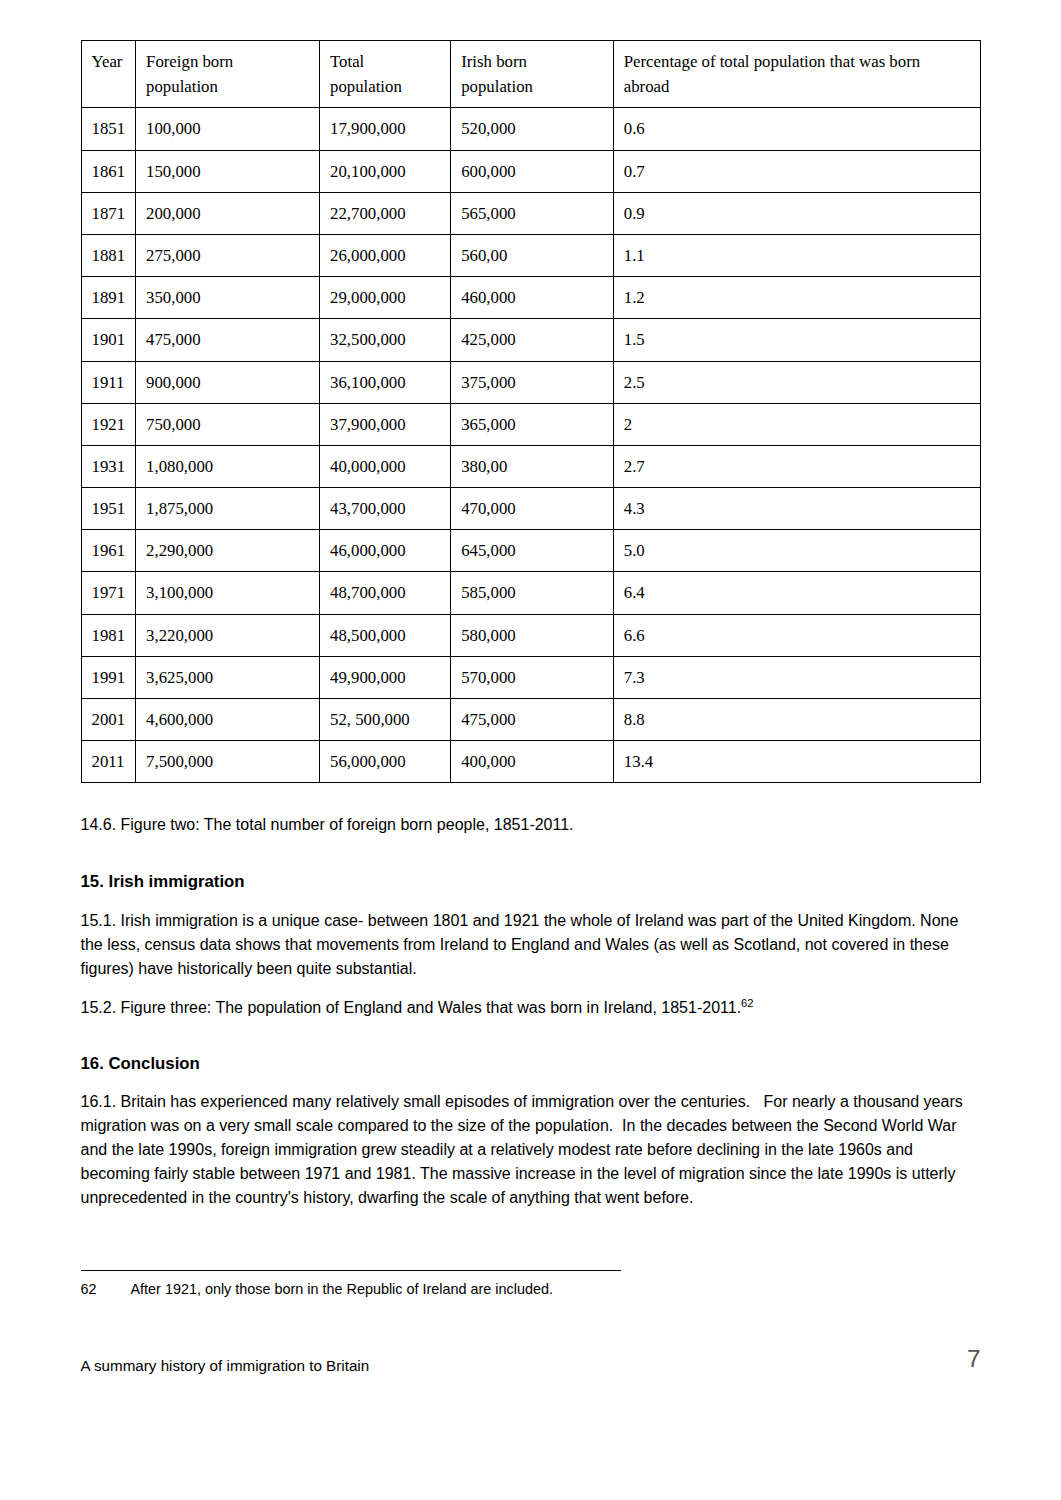| Year | Foreign born population | Total population | Irish born population | Percentage of total population that was born abroad |
| --- | --- | --- | --- | --- |
| 1851 | 100,000 | 17,900,000 | 520,000 | 0.6 |
| 1861 | 150,000 | 20,100,000 | 600,000 | 0.7 |
| 1871 | 200,000 | 22,700,000 | 565,000 | 0.9 |
| 1881 | 275,000 | 26,000,000 | 560,00 | 1.1 |
| 1891 | 350,000 | 29,000,000 | 460,000 | 1.2 |
| 1901 | 475,000 | 32,500,000 | 425,000 | 1.5 |
| 1911 | 900,000 | 36,100,000 | 375,000 | 2.5 |
| 1921 | 750,000 | 37,900,000 | 365,000 | 2 |
| 1931 | 1,080,000 | 40,000,000 | 380,00 | 2.7 |
| 1951 | 1,875,000 | 43,700,000 | 470,000 | 4.3 |
| 1961 | 2,290,000 | 46,000,000 | 645,000 | 5.0 |
| 1971 | 3,100,000 | 48,700,000 | 585,000 | 6.4 |
| 1981 | 3,220,000 | 48,500,000 | 580,000 | 6.6 |
| 1991 | 3,625,000 | 49,900,000 | 570,000 | 7.3 |
| 2001 | 4,600,000 | 52, 500,000 | 475,000 | 8.8 |
| 2011 | 7,500,000 | 56,000,000 | 400,000 | 13.4 |
14.6. Figure two: The total number of foreign born people, 1851-2011.
15. Irish immigration
15.1. Irish immigration is a unique case- between 1801 and 1921 the whole of Ireland was part of the United Kingdom. None the less, census data shows that movements from Ireland to England and Wales (as well as Scotland, not covered in these figures) have historically been quite substantial.
15.2. Figure three: The population of England and Wales that was born in Ireland, 1851-2011.62
16. Conclusion
16.1. Britain has experienced many relatively small episodes of immigration over the centuries. For nearly a thousand years migration was on a very small scale compared to the size of the population. In the decades between the Second World War and the late 1990s, foreign immigration grew steadily at a relatively modest rate before declining in the late 1960s and becoming fairly stable between 1971 and 1981. The massive increase in the level of migration since the late 1990s is utterly unprecedented in the country's history, dwarfing the scale of anything that went before.
62 After 1921, only those born in the Republic of Ireland are included.
A summary history of immigration to Britain 7